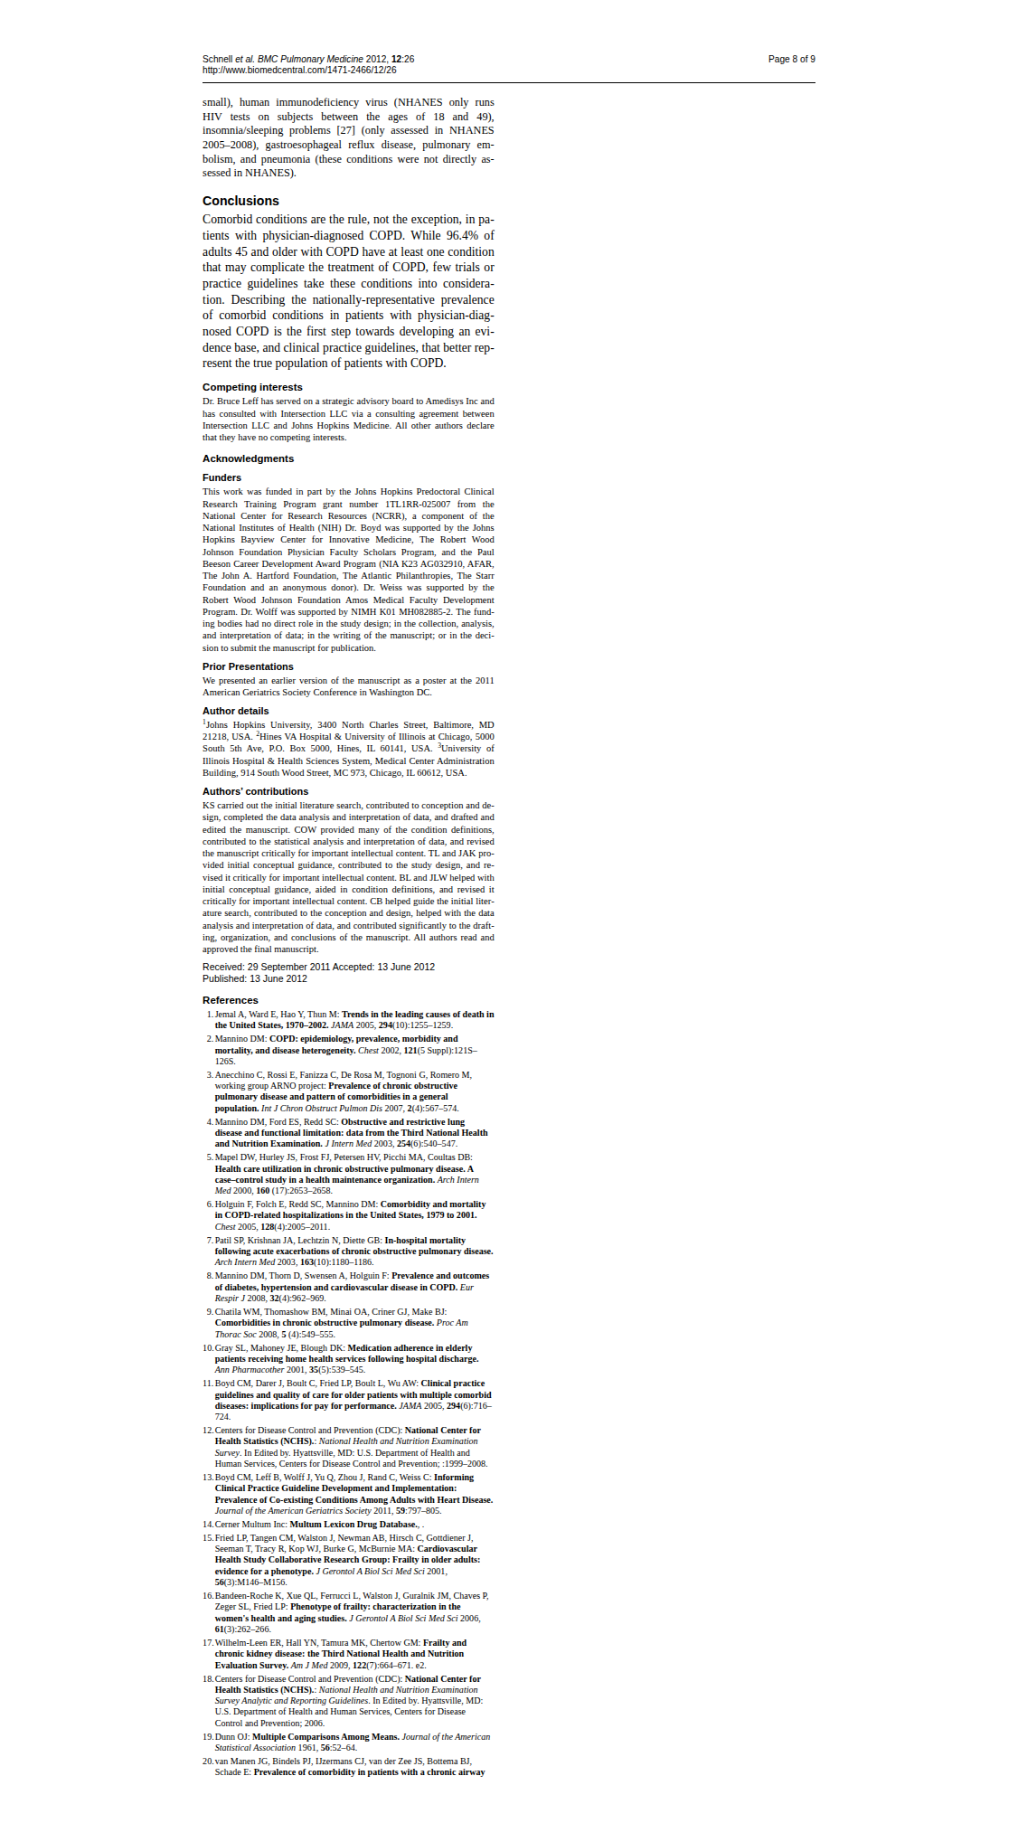Schnell et al. BMC Pulmonary Medicine 2012, 12:26
http://www.biomedcentral.com/1471-2466/12/26
Page 8 of 9
small), human immunodeficiency virus (NHANES only runs HIV tests on subjects between the ages of 18 and 49), insomnia/sleeping problems [27] (only assessed in NHANES 2005–2008), gastroesophageal reflux disease, pulmonary embolism, and pneumonia (these conditions were not directly assessed in NHANES).
Conclusions
Comorbid conditions are the rule, not the exception, in patients with physician-diagnosed COPD. While 96.4% of adults 45 and older with COPD have at least one condition that may complicate the treatment of COPD, few trials or practice guidelines take these conditions into consideration. Describing the nationally-representative prevalence of comorbid conditions in patients with physician-diagnosed COPD is the first step towards developing an evidence base, and clinical practice guidelines, that better represent the true population of patients with COPD.
Competing interests
Dr. Bruce Leff has served on a strategic advisory board to Amedisys Inc and has consulted with Intersection LLC via a consulting agreement between Intersection LLC and Johns Hopkins Medicine. All other authors declare that they have no competing interests.
Acknowledgments
Funders
This work was funded in part by the Johns Hopkins Predoctoral Clinical Research Training Program grant number 1TL1RR-025007 from the National Center for Research Resources (NCRR), a component of the National Institutes of Health (NIH) Dr. Boyd was supported by the Johns Hopkins Bayview Center for Innovative Medicine, The Robert Wood Johnson Foundation Physician Faculty Scholars Program, and the Paul Beeson Career Development Award Program (NIA K23 AG032910, AFAR, The John A. Hartford Foundation, The Atlantic Philanthropies, The Starr Foundation and an anonymous donor). Dr. Weiss was supported by the Robert Wood Johnson Foundation Amos Medical Faculty Development Program. Dr. Wolff was supported by NIMH K01 MH082885-2. The funding bodies had no direct role in the study design; in the collection, analysis, and interpretation of data; in the writing of the manuscript; or in the decision to submit the manuscript for publication.
Prior Presentations
We presented an earlier version of the manuscript as a poster at the 2011 American Geriatrics Society Conference in Washington DC.
Author details
1Johns Hopkins University, 3400 North Charles Street, Baltimore, MD 21218, USA. 2Hines VA Hospital & University of Illinois at Chicago, 5000 South 5th Ave, P.O. Box 5000, Hines, IL 60141, USA. 3University of Illinois Hospital & Health Sciences System, Medical Center Administration Building, 914 South Wood Street, MC 973, Chicago, IL 60612, USA.
Authors’ contributions
KS carried out the initial literature search, contributed to conception and design, completed the data analysis and interpretation of data, and drafted and edited the manuscript. COW provided many of the condition definitions, contributed to the statistical analysis and interpretation of data, and revised the manuscript critically for important intellectual content. TL and JAK provided initial conceptual guidance, contributed to the study design, and revised it critically for important intellectual content. BL and JLW helped with initial conceptual guidance, aided in condition definitions, and revised it critically for important intellectual content. CB helped guide the initial literature search, contributed to the conception and design, helped with the data analysis and interpretation of data, and contributed significantly to the drafting, organization, and conclusions of the manuscript. All authors read and approved the final manuscript.
Received: 29 September 2011 Accepted: 13 June 2012
Published: 13 June 2012
References
Jemal A, Ward E, Hao Y, Thun M: Trends in the leading causes of death in the United States, 1970–2002. JAMA 2005, 294(10):1255–1259.
Mannino DM: COPD: epidemiology, prevalence, morbidity and mortality, and disease heterogeneity. Chest 2002, 121(5 Suppl):121S–126S.
Anecchino C, Rossi E, Fanizza C, De Rosa M, Tognoni G, Romero M, working group ARNO project: Prevalence of chronic obstructive pulmonary disease and pattern of comorbidities in a general population. Int J Chron Obstruct Pulmon Dis 2007, 2(4):567–574.
Mannino DM, Ford ES, Redd SC: Obstructive and restrictive lung disease and functional limitation: data from the Third National Health and Nutrition Examination. J Intern Med 2003, 254(6):540–547.
Mapel DW, Hurley JS, Frost FJ, Petersen HV, Picchi MA, Coultas DB: Health care utilization in chronic obstructive pulmonary disease. A case–control study in a health maintenance organization. Arch Intern Med 2000, 160 (17):2653–2658.
Holguin F, Folch E, Redd SC, Mannino DM: Comorbidity and mortality in COPD-related hospitalizations in the United States, 1979 to 2001. Chest 2005, 128(4):2005–2011.
Patil SP, Krishnan JA, Lechtzin N, Diette GB: In-hospital mortality following acute exacerbations of chronic obstructive pulmonary disease. Arch Intern Med 2003, 163(10):1180–1186.
Mannino DM, Thorn D, Swensen A, Holguin F: Prevalence and outcomes of diabetes, hypertension and cardiovascular disease in COPD. Eur Respir J 2008, 32(4):962–969.
Chatila WM, Thomashow BM, Minai OA, Criner GJ, Make BJ: Comorbidities in chronic obstructive pulmonary disease. Proc Am Thorac Soc 2008, 5 (4):549–555.
Gray SL, Mahoney JE, Blough DK: Medication adherence in elderly patients receiving home health services following hospital discharge. Ann Pharmacother 2001, 35(5):539–545.
Boyd CM, Darer J, Boult C, Fried LP, Boult L, Wu AW: Clinical practice guidelines and quality of care for older patients with multiple comorbid diseases: implications for pay for performance. JAMA 2005, 294(6):716–724.
Centers for Disease Control and Prevention (CDC): National Center for Health Statistics (NCHS).: National Health and Nutrition Examination Survey. In Edited by. Hyattsville, MD: U.S. Department of Health and Human Services, Centers for Disease Control and Prevention; :1999–2008.
Boyd CM, Leff B, Wolff J, Yu Q, Zhou J, Rand C, Weiss C: Informing Clinical Practice Guideline Development and Implementation: Prevalence of Co-existing Conditions Among Adults with Heart Disease. Journal of the American Geriatrics Society 2011, 59:797–805.
Cerner Multum Inc: Multum Lexicon Drug Database., .
Fried LP, Tangen CM, Walston J, Newman AB, Hirsch C, Gottdiener J, Seeman T, Tracy R, Kop WJ, Burke G, McBurnie MA: Cardiovascular Health Study Collaborative Research Group: Frailty in older adults: evidence for a phenotype. J Gerontol A Biol Sci Med Sci 2001, 56(3):M146–M156.
Bandeen-Roche K, Xue QL, Ferrucci L, Walston J, Guralnik JM, Chaves P, Zeger SL, Fried LP: Phenotype of frailty: characterization in the women's health and aging studies. J Gerontol A Biol Sci Med Sci 2006, 61(3):262–266.
Wilhelm-Leen ER, Hall YN, Tamura MK, Chertow GM: Frailty and chronic kidney disease: the Third National Health and Nutrition Evaluation Survey. Am J Med 2009, 122(7):664–671. e2.
Centers for Disease Control and Prevention (CDC): National Center for Health Statistics (NCHS).: National Health and Nutrition Examination Survey Analytic and Reporting Guidelines. In Edited by. Hyattsville, MD: U.S. Department of Health and Human Services, Centers for Disease Control and Prevention; 2006.
Dunn OJ: Multiple Comparisons Among Means. Journal of the American Statistical Association 1961, 56:52–64.
van Manen JG, Bindels PJ, IJzermans CJ, van der Zee JS, Bottema BJ, Schade E: Prevalence of comorbidity in patients with a chronic airway